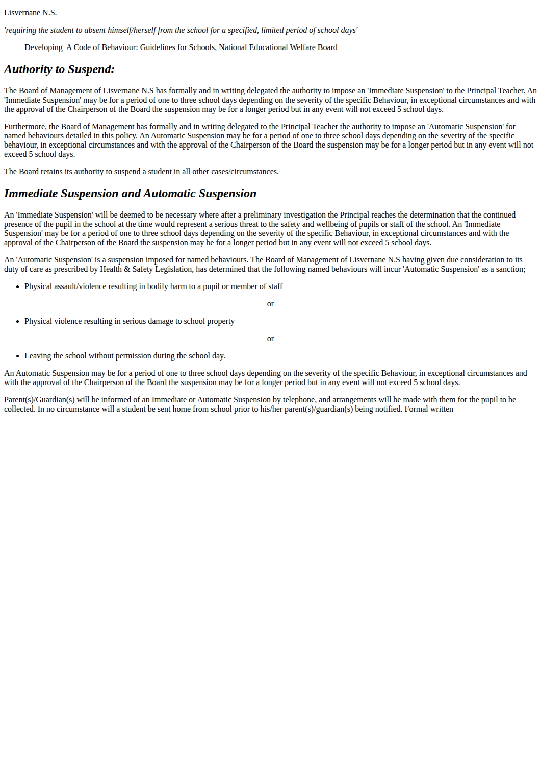Lisvernane N.S.
'requiring the student to absent himself/herself from the school for a specified, limited period of school days'
Developing A Code of Behaviour: Guidelines for Schools, National Educational Welfare Board
Authority to Suspend:
The Board of Management of Lisvernane N.S has formally and in writing delegated the authority to impose an 'Immediate Suspension' to the Principal Teacher. An 'Immediate Suspension' may be for a period of one to three school days depending on the severity of the specific Behaviour, in exceptional circumstances and with the approval of the Chairperson of the Board the suspension may be for a longer period but in any event will not exceed 5 school days.
Furthermore, the Board of Management has formally and in writing delegated to the Principal Teacher the authority to impose an 'Automatic Suspension' for named behaviours detailed in this policy. An Automatic Suspension may be for a period of one to three school days depending on the severity of the specific behaviour, in exceptional circumstances and with the approval of the Chairperson of the Board the suspension may be for a longer period but in any event will not exceed 5 school days.
The Board retains its authority to suspend a student in all other cases/circumstances.
Immediate Suspension and Automatic Suspension
An 'Immediate Suspension' will be deemed to be necessary where after a preliminary investigation the Principal reaches the determination that the continued presence of the pupil in the school at the time would represent a serious threat to the safety and wellbeing of pupils or staff of the school. An 'Immediate Suspension' may be for a period of one to three school days depending on the severity of the specific Behaviour, in exceptional circumstances and with the approval of the Chairperson of the Board the suspension may be for a longer period but in any event will not exceed 5 school days.
An 'Automatic Suspension' is a suspension imposed for named behaviours. The Board of Management of Lisvernane N.S having given due consideration to its duty of care as prescribed by Health & Safety Legislation, has determined that the following named behaviours will incur 'Automatic Suspension' as a sanction;
Physical assault/violence resulting in bodily harm to a pupil or member of staff
or
Physical violence resulting in serious damage to school property
or
Leaving the school without permission during the school day.
An Automatic Suspension may be for a period of one to three school days depending on the severity of the specific Behaviour, in exceptional circumstances and with the approval of the Chairperson of the Board the suspension may be for a longer period but in any event will not exceed 5 school days.
Parent(s)/Guardian(s) will be informed of an Immediate or Automatic Suspension by telephone, and arrangements will be made with them for the pupil to be collected. In no circumstance will a student be sent home from school prior to his/her parent(s)/guardian(s) being notified. Formal written